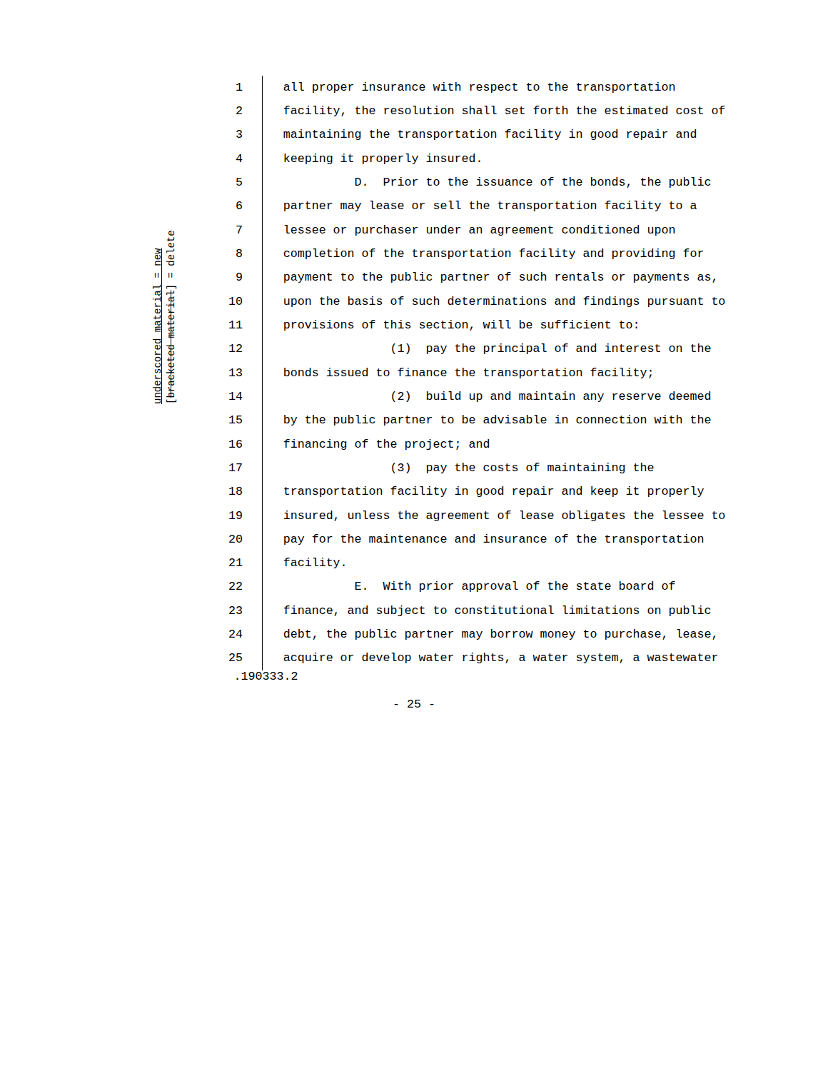underscored material = new
[bracketed material] = delete
1
2
3
4
5
6
7
8
9
10
11
12
13
14
15
16
17
18
19
20
21
22
23
24
25
all proper insurance with respect to the transportation
facility, the resolution shall set forth the estimated cost of
maintaining the transportation facility in good repair and
keeping it properly insured.
D. Prior to the issuance of the bonds, the public
partner may lease or sell the transportation facility to a
lessee or purchaser under an agreement conditioned upon
completion of the transportation facility and providing for
payment to the public partner of such rentals or payments as,
upon the basis of such determinations and findings pursuant to
provisions of this section, will be sufficient to:
(1) pay the principal of and interest on the
bonds issued to finance the transportation facility;
(2) build up and maintain any reserve deemed
by the public partner to be advisable in connection with the
financing of the project; and
(3) pay the costs of maintaining the
transportation facility in good repair and keep it properly
insured, unless the agreement of lease obligates the lessee to
pay for the maintenance and insurance of the transportation
facility.
E. With prior approval of the state board of
finance, and subject to constitutional limitations on public
debt, the public partner may borrow money to purchase, lease,
acquire or develop water rights, a water system, a wastewater
.190333.2
- 25 -